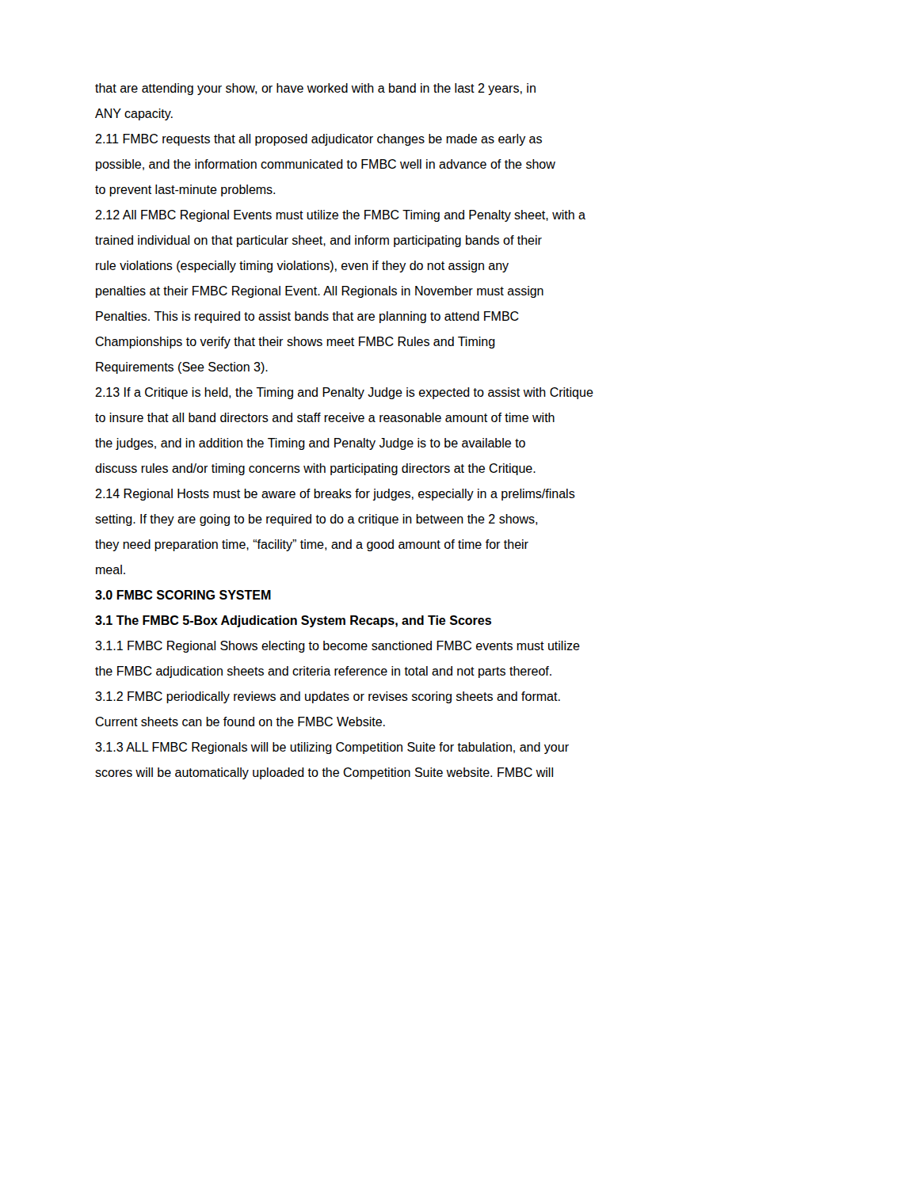that are attending your show, or have worked with a band in the last 2 years, in
ANY capacity.
2.11 FMBC requests that all proposed adjudicator changes be made as early as
possible, and the information communicated to FMBC well in advance of the show
to prevent last-minute problems.
2.12 All FMBC Regional Events must utilize the FMBC Timing and Penalty sheet, with a
trained individual on that particular sheet, and inform participating bands of their
rule violations (especially timing violations), even if they do not assign any
penalties at their FMBC Regional Event. All Regionals in November must assign
Penalties. This is required to assist bands that are planning to attend FMBC
Championships to verify that their shows meet FMBC Rules and Timing
Requirements (See Section 3).
2.13 If a Critique is held, the Timing and Penalty Judge is expected to assist with Critique
to insure that all band directors and staff receive a reasonable amount of time with
the judges, and in addition the Timing and Penalty Judge is to be available to
discuss rules and/or timing concerns with participating directors at the Critique.
2.14 Regional Hosts must be aware of breaks for judges, especially in a prelims/finals
setting. If they are going to be required to do a critique in between the 2 shows,
they need preparation time, “facility” time, and a good amount of time for their
meal.
3.0 FMBC SCORING SYSTEM
3.1 The FMBC 5-Box Adjudication System Recaps, and Tie Scores
3.1.1 FMBC Regional Shows electing to become sanctioned FMBC events must utilize
the FMBC adjudication sheets and criteria reference in total and not parts thereof.
3.1.2 FMBC periodically reviews and updates or revises scoring sheets and format.
Current sheets can be found on the FMBC Website.
3.1.3 ALL FMBC Regionals will be utilizing Competition Suite for tabulation, and your
scores will be automatically uploaded to the Competition Suite website. FMBC will